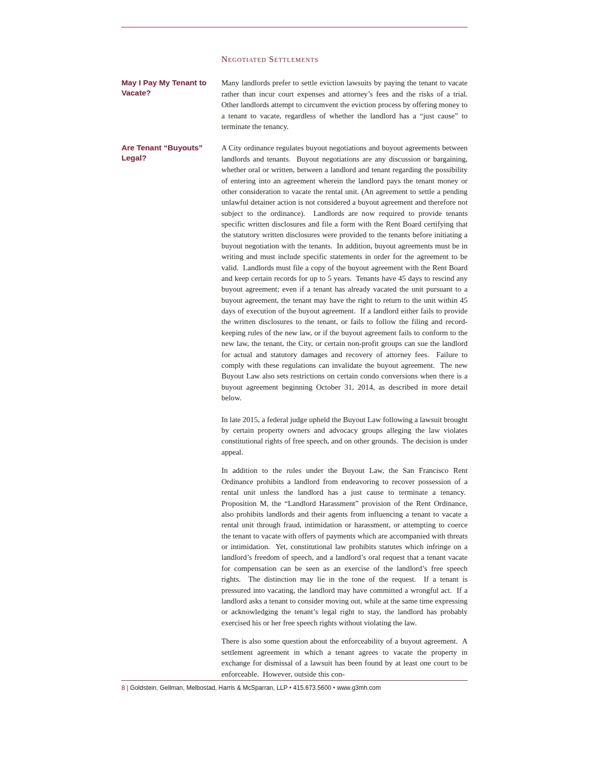Negotiated Settlements
May I Pay My Tenant to Vacate?
Many landlords prefer to settle eviction lawsuits by paying the tenant to vacate rather than incur court expenses and attorney’s fees and the risks of a trial. Other landlords attempt to circumvent the eviction process by offering money to a tenant to vacate, regardless of whether the landlord has a “just cause” to terminate the tenancy.
Are Tenant “Buyouts” Legal?
A City ordinance regulates buyout negotiations and buyout agreements between landlords and tenants. Buyout negotiations are any discussion or bargaining, whether oral or written, between a landlord and tenant regarding the possibility of entering into an agreement wherein the landlord pays the tenant money or other consideration to vacate the rental unit. (An agreement to settle a pending unlawful detainer action is not considered a buyout agreement and therefore not subject to the ordinance). Landlords are now required to provide tenants specific written disclosures and file a form with the Rent Board certifying that the statutory written disclosures were provided to the tenants before initiating a buyout negotiation with the tenants. In addition, buyout agreements must be in writing and must include specific statements in order for the agreement to be valid. Landlords must file a copy of the buyout agreement with the Rent Board and keep certain records for up to 5 years. Tenants have 45 days to rescind any buyout agreement; even if a tenant has already vacated the unit pursuant to a buyout agreement, the tenant may have the right to return to the unit within 45 days of execution of the buyout agreement. If a landlord either fails to provide the written disclosures to the tenant, or fails to follow the filing and record-keeping rules of the new law, or if the buyout agreement fails to conform to the new law, the tenant, the City, or certain non-profit groups can sue the landlord for actual and statutory damages and recovery of attorney fees. Failure to comply with these regulations can invalidate the buyout agreement. The new Buyout Law also sets restrictions on certain condo conversions when there is a buyout agreement beginning October 31, 2014, as described in more detail below.
In late 2015, a federal judge upheld the Buyout Law following a lawsuit brought by certain property owners and advocacy groups alleging the law violates constitutional rights of free speech, and on other grounds. The decision is under appeal.
In addition to the rules under the Buyout Law, the San Francisco Rent Ordinance prohibits a landlord from endeavoring to recover possession of a rental unit unless the landlord has a just cause to terminate a tenancy. Proposition M, the “Landlord Harassment” provision of the Rent Ordinance, also prohibits landlords and their agents from influencing a tenant to vacate a rental unit through fraud, intimidation or harassment, or attempting to coerce the tenant to vacate with offers of payments which are accompanied with threats or intimidation. Yet, constitutional law prohibits statutes which infringe on a landlord’s freedom of speech, and a landlord’s oral request that a tenant vacate for compensation can be seen as an exercise of the landlord’s free speech rights. The distinction may lie in the tone of the request. If a tenant is pressured into vacating, the landlord may have committed a wrongful act. If a landlord asks a tenant to consider moving out, while at the same time expressing or acknowledging the tenant’s legal right to stay, the landlord has probably exercised his or her free speech rights without violating the law.
There is also some question about the enforceability of a buyout agreement. A settlement agreement in which a tenant agrees to vacate the property in exchange for dismissal of a lawsuit has been found by at least one court to be enforceable. However, outside this con-
8 | Goldstein, Gellman, Melbostad, Harris & McSparran, LLP • 415.673.5600 • www.g3mh.com